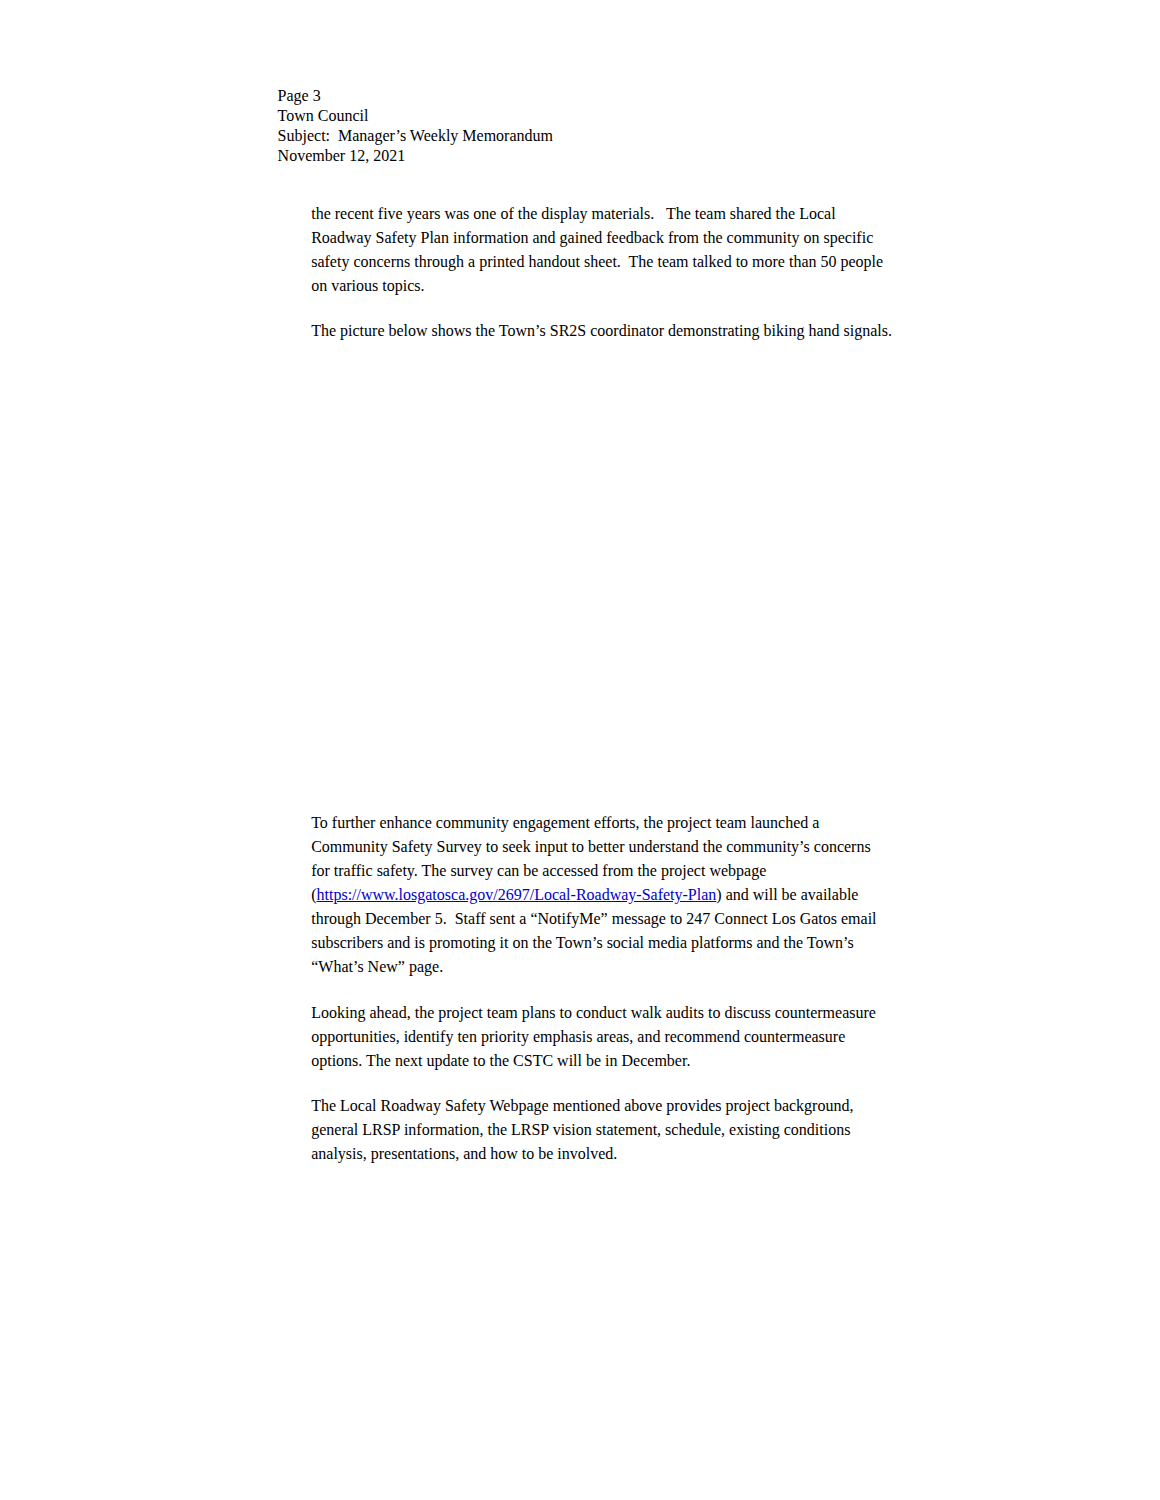Page 3
Town Council
Subject: Manager’s Weekly Memorandum
November 12, 2021
the recent five years was one of the display materials. The team shared the Local Roadway Safety Plan information and gained feedback from the community on specific safety concerns through a printed handout sheet. The team talked to more than 50 people on various topics.
The picture below shows the Town’s SR2S coordinator demonstrating biking hand signals.
To further enhance community engagement efforts, the project team launched a Community Safety Survey to seek input to better understand the community’s concerns for traffic safety. The survey can be accessed from the project webpage (https://www.losgatosca.gov/2697/Local-Roadway-Safety-Plan) and will be available through December 5. Staff sent a “NotifyMe” message to 247 Connect Los Gatos email subscribers and is promoting it on the Town’s social media platforms and the Town’s “What’s New” page.
Looking ahead, the project team plans to conduct walk audits to discuss countermeasure opportunities, identify ten priority emphasis areas, and recommend countermeasure options. The next update to the CSTC will be in December.
The Local Roadway Safety Webpage mentioned above provides project background, general LRSP information, the LRSP vision statement, schedule, existing conditions analysis, presentations, and how to be involved.